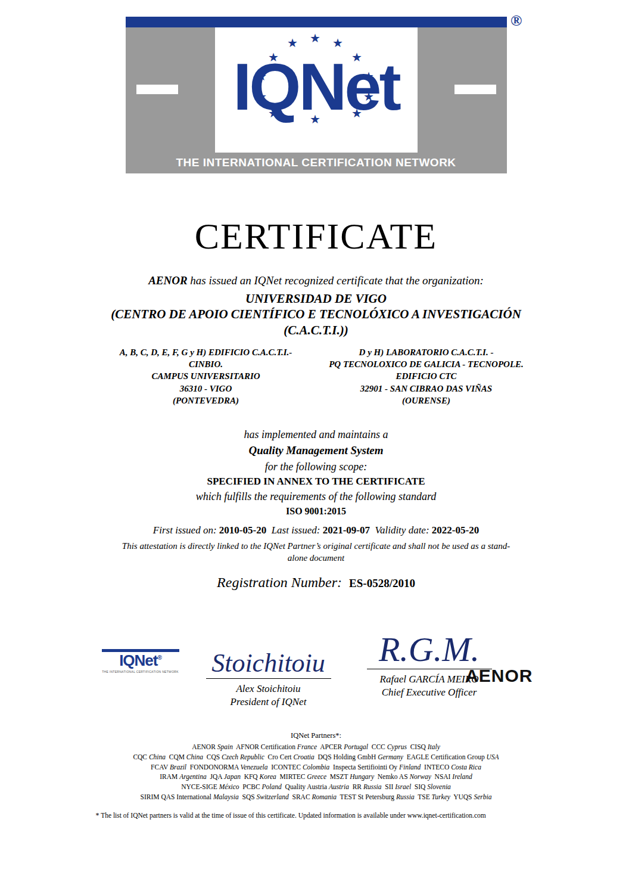®
★ ★ ★ ★ ★ ★ ★ ★ ★ ★ ★ ★
IQNet
THE INTERNATIONAL CERTIFICATION NETWORK
CERTIFICATE
AENOR has issued an IQNet recognized certificate that the organization:
UNIVERSIDAD DE VIGO (CENTRO DE APOIO CIENTÍFICO E TECNOLÓXICO A INVESTIGACIÓN (C.A.C.T.I.))
| A, B, C, D, E, F, G y H) EDIFICIO C.A.C.T.I.- CINBIO. CAMPUS UNIVERSITARIO 36310 - VIGO (PONTEVEDRA) | D y H) LABORATORIO C.A.C.T.I. - PQ TECNOLOXICO DE GALICIA - TECNOPOLE. EDIFICIO CTC 32901 - SAN CIBRAO DAS VIÑAS (OURENSE) |
has implemented and maintains a
Quality Management System
for the following scope:
SPECIFIED IN ANNEX TO THE CERTIFICATE
which fulfills the requirements of the following standard
ISO 9001:2015
First issued on: 2010-05-20 Last issued: 2021-09-07 Validity date: 2022-05-20
This attestation is directly linked to the IQNet Partner’s original certificate and shall not be used as a stand-
alone document
Registration Number: ES-0528/2010
IQNet®
THE INTERNATIONAL CERTIFICATION NETWORK
Stoichitoiu
Alex Stoichitoiu
President of IQNet
R.G.M.
Rafael GARCÍA MEIRO
Chief Executive Officer
AENOR
IQNet Partners*:
AENOR Spain AFNOR Certification France APCER Portugal CCC Cyprus CISQ Italy
CQC China CQM China CQS Czech Republic Cro Cert Croatia DQS Holding GmbH Germany EAGLE Certification Group USA
FCAV Brazil FONDONORMA Venezuela ICONTEC Colombia Inspecta Sertifiointi Oy Finland INTECO Costa Rica
IRAM Argentina JQA Japan KFQ Korea MIRTEC Greece MSZT Hungary Nemko AS Norway NSAI Ireland
NYCE-SIGE México PCBC Poland Quality Austria Austria RR Russia SII Israel SIQ Slovenia
SIRIM QAS International Malaysia SQS Switzerland SRAC Romania TEST St Petersburg Russia TSE Turkey YUQS Serbia
* The list of IQNet partners is valid at the time of issue of this certificate. Updated information is available under www.iqnet-certification.com